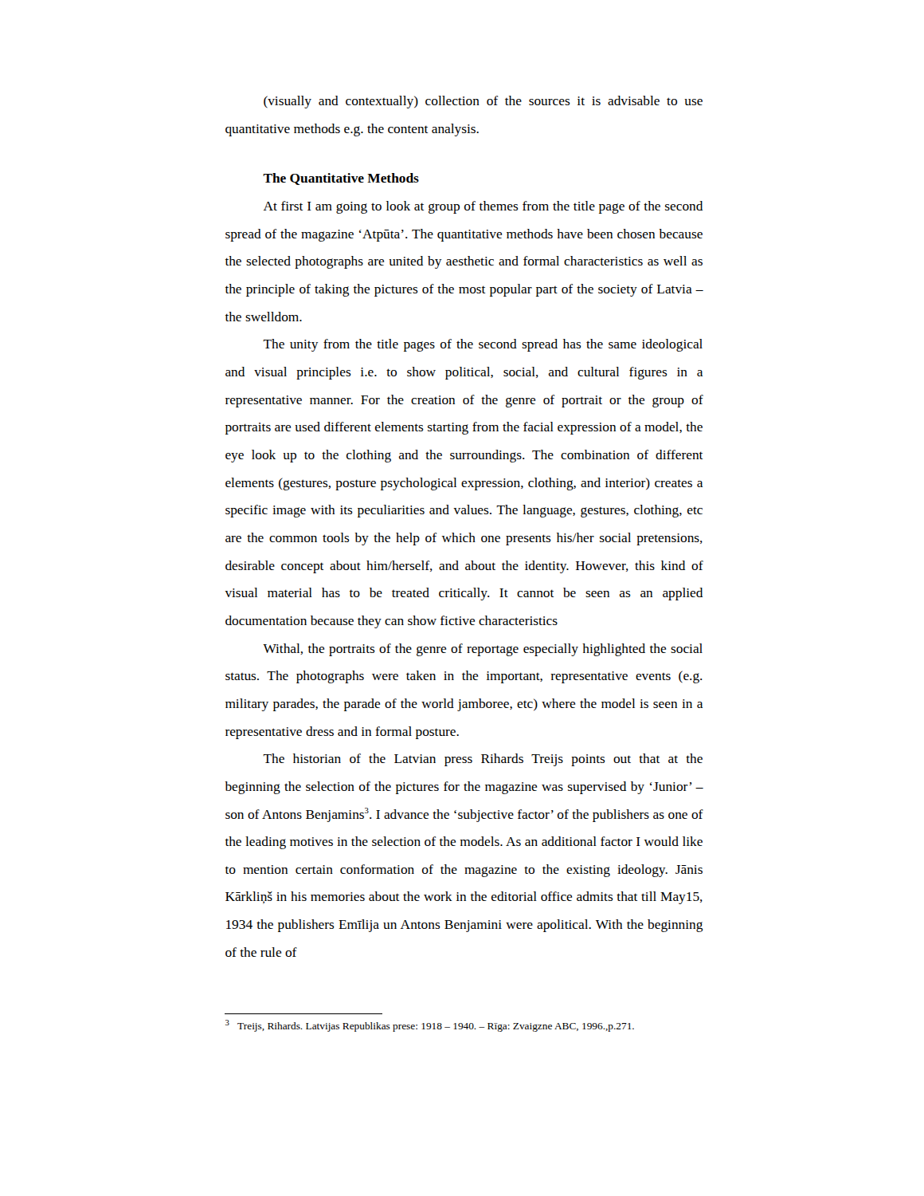(visually and contextually) collection of the sources it is advisable to use quantitative methods e.g. the content analysis.
The Quantitative Methods
At first I am going to look at group of themes from the title page of the second spread of the magazine ‘Atpūta’. The quantitative methods have been chosen because the selected photographs are united by aesthetic and formal characteristics as well as the principle of taking the pictures of the most popular part of the society of Latvia – the swelldom.
The unity from the title pages of the second spread has the same ideological and visual principles i.e. to show political, social, and cultural figures in a representative manner. For the creation of the genre of portrait or the group of portraits are used different elements starting from the facial expression of a model, the eye look up to the clothing and the surroundings. The combination of different elements (gestures, posture psychological expression, clothing, and interior) creates a specific image with its peculiarities and values. The language, gestures, clothing, etc are the common tools by the help of which one presents his/her social pretensions, desirable concept about him/herself, and about the identity. However, this kind of visual material has to be treated critically. It cannot be seen as an applied documentation because they can show fictive characteristics
Withal, the portraits of the genre of reportage especially highlighted the social status. The photographs were taken in the important, representative events (e.g. military parades, the parade of the world jamboree, etc) where the model is seen in a representative dress and in formal posture.
The historian of the Latvian press Rihards Treijs points out that at the beginning the selection of the pictures for the magazine was supervised by ‘Junior’ – son of Antons Benjamins3. I advance the ‘subjective factor’ of the publishers as one of the leading motives in the selection of the models. As an additional factor I would like to mention certain conformation of the magazine to the existing ideology. Jānis Kārkliņš in his memories about the work in the editorial office admits that till May15, 1934 the publishers Emīlija un Antons Benjamini were apolitical. With the beginning of the rule of
3 Treijs, Rihards. Latvijas Republikas prese: 1918 – 1940. – Rīga: Zvaigzne ABC, 1996.,p.271.